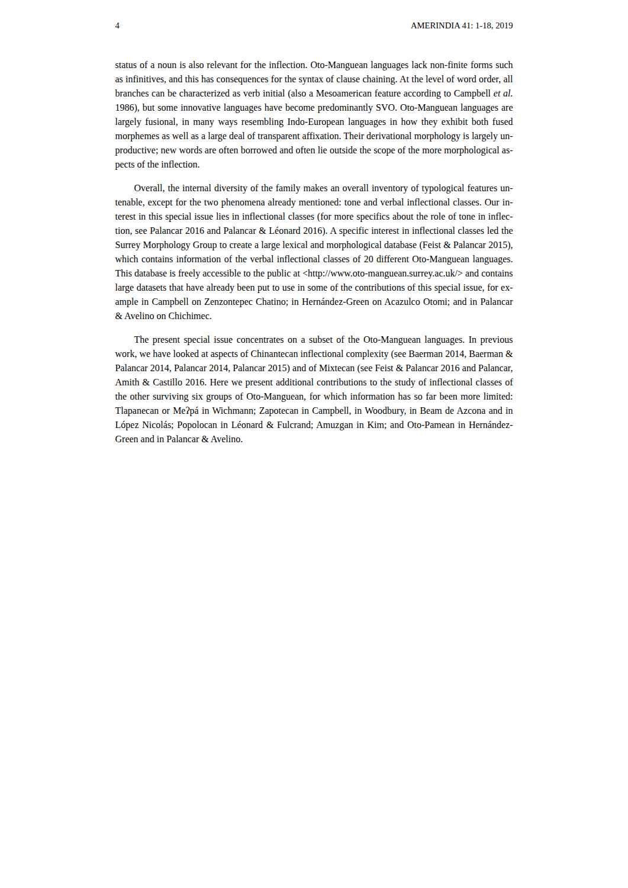4 AMERINDIA 41: 1-18, 2019
status of a noun is also relevant for the inflection. Oto-Manguean languages lack non-finite forms such as infinitives, and this has consequences for the syntax of clause chaining. At the level of word order, all branches can be characterized as verb initial (also a Mesoamerican feature according to Campbell et al. 1986), but some innovative languages have become predominantly SVO. Oto-Manguean languages are largely fusional, in many ways resembling Indo-European languages in how they exhibit both fused morphemes as well as a large deal of transparent affixation. Their derivational morphology is largely unproductive; new words are often borrowed and often lie outside the scope of the more morphological aspects of the inflection.
Overall, the internal diversity of the family makes an overall inventory of typological features untenable, except for the two phenomena already mentioned: tone and verbal inflectional classes. Our interest in this special issue lies in inflectional classes (for more specifics about the role of tone in inflection, see Palancar 2016 and Palancar & Léonard 2016). A specific interest in inflectional classes led the Surrey Morphology Group to create a large lexical and morphological database (Feist & Palancar 2015), which contains information of the verbal inflectional classes of 20 different Oto-Manguean languages. This database is freely accessible to the public at <http://www.oto-manguean.surrey.ac.uk/> and contains large datasets that have already been put to use in some of the contributions of this special issue, for example in Campbell on Zenzontepec Chatino; in Hernández-Green on Acazulco Otomi; and in Palancar & Avelino on Chichimec.
The present special issue concentrates on a subset of the Oto-Manguean languages. In previous work, we have looked at aspects of Chinantecan inflectional complexity (see Baerman 2014, Baerman & Palancar 2014, Palancar 2014, Palancar 2015) and of Mixtecan (see Feist & Palancar 2016 and Palancar, Amith & Castillo 2016. Here we present additional contributions to the study of inflectional classes of the other surviving six groups of Oto-Manguean, for which information has so far been more limited: Tlapanecan or Meʔpá in Wichmann; Zapotecan in Campbell, in Woodbury, in Beam de Azcona and in López Nicolás; Popolocan in Léonard & Fulcrand; Amuzgan in Kim; and Oto-Pamean in Hernández-Green and in Palancar & Avelino.